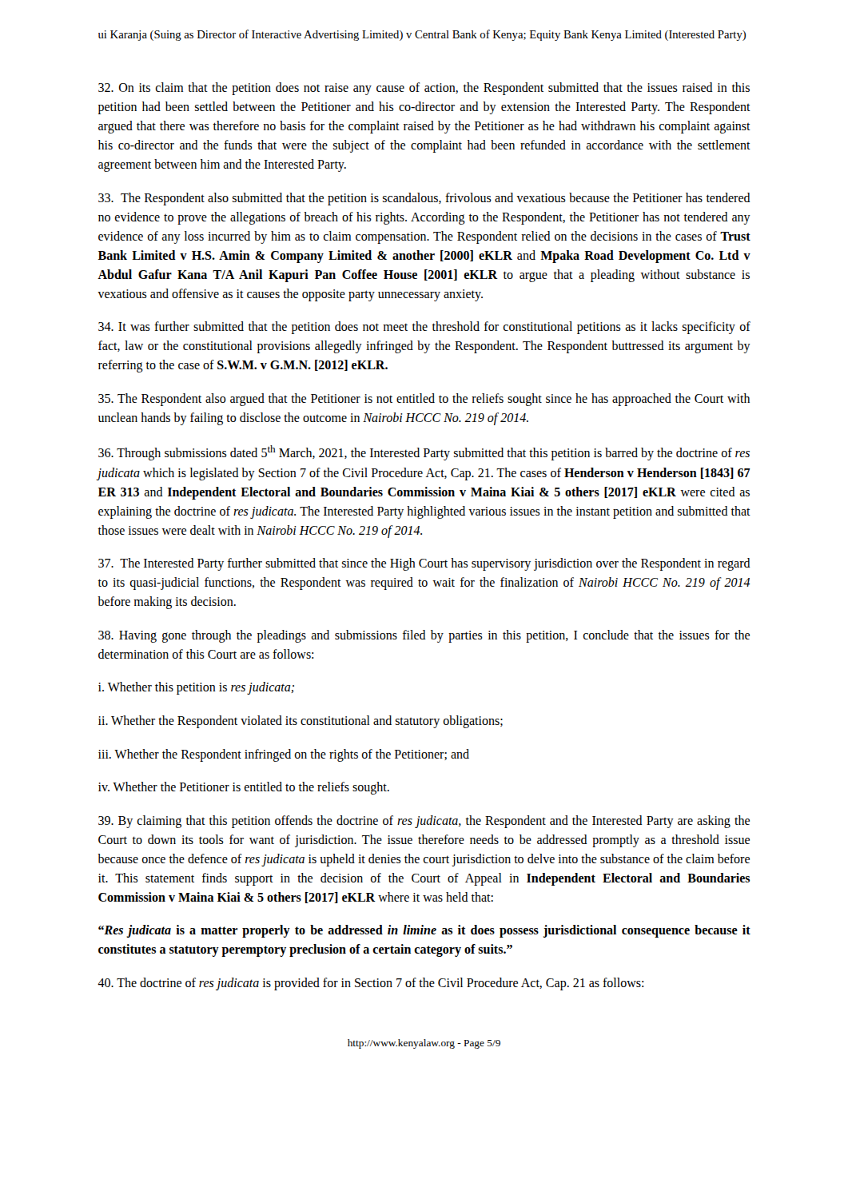ui Karanja (Suing as Director of Interactive Advertising Limited) v Central Bank of Kenya; Equity Bank Kenya Limited (Interested Party)
32. On its claim that the petition does not raise any cause of action, the Respondent submitted that the issues raised in this petition had been settled between the Petitioner and his co-director and by extension the Interested Party. The Respondent argued that there was therefore no basis for the complaint raised by the Petitioner as he had withdrawn his complaint against his co-director and the funds that were the subject of the complaint had been refunded in accordance with the settlement agreement between him and the Interested Party.
33. The Respondent also submitted that the petition is scandalous, frivolous and vexatious because the Petitioner has tendered no evidence to prove the allegations of breach of his rights. According to the Respondent, the Petitioner has not tendered any evidence of any loss incurred by him as to claim compensation. The Respondent relied on the decisions in the cases of Trust Bank Limited v H.S. Amin & Company Limited & another [2000] eKLR and Mpaka Road Development Co. Ltd v Abdul Gafur Kana T/A Anil Kapuri Pan Coffee House [2001] eKLR to argue that a pleading without substance is vexatious and offensive as it causes the opposite party unnecessary anxiety.
34. It was further submitted that the petition does not meet the threshold for constitutional petitions as it lacks specificity of fact, law or the constitutional provisions allegedly infringed by the Respondent. The Respondent buttressed its argument by referring to the case of S.W.M. v G.M.N. [2012] eKLR.
35. The Respondent also argued that the Petitioner is not entitled to the reliefs sought since he has approached the Court with unclean hands by failing to disclose the outcome in Nairobi HCCC No. 219 of 2014.
36. Through submissions dated 5th March, 2021, the Interested Party submitted that this petition is barred by the doctrine of res judicata which is legislated by Section 7 of the Civil Procedure Act, Cap. 21. The cases of Henderson v Henderson [1843] 67 ER 313 and Independent Electoral and Boundaries Commission v Maina Kiai & 5 others [2017] eKLR were cited as explaining the doctrine of res judicata. The Interested Party highlighted various issues in the instant petition and submitted that those issues were dealt with in Nairobi HCCC No. 219 of 2014.
37. The Interested Party further submitted that since the High Court has supervisory jurisdiction over the Respondent in regard to its quasi-judicial functions, the Respondent was required to wait for the finalization of Nairobi HCCC No. 219 of 2014 before making its decision.
38. Having gone through the pleadings and submissions filed by parties in this petition, I conclude that the issues for the determination of this Court are as follows:
i. Whether this petition is res judicata;
ii. Whether the Respondent violated its constitutional and statutory obligations;
iii. Whether the Respondent infringed on the rights of the Petitioner; and
iv. Whether the Petitioner is entitled to the reliefs sought.
39. By claiming that this petition offends the doctrine of res judicata, the Respondent and the Interested Party are asking the Court to down its tools for want of jurisdiction. The issue therefore needs to be addressed promptly as a threshold issue because once the defence of res judicata is upheld it denies the court jurisdiction to delve into the substance of the claim before it. This statement finds support in the decision of the Court of Appeal in Independent Electoral and Boundaries Commission v Maina Kiai & 5 others [2017] eKLR where it was held that:
“Res judicata is a matter properly to be addressed in limine as it does possess jurisdictional consequence because it constitutes a statutory peremptory preclusion of a certain category of suits.”
40. The doctrine of res judicata is provided for in Section 7 of the Civil Procedure Act, Cap. 21 as follows:
http://www.kenyalaw.org - Page 5/9